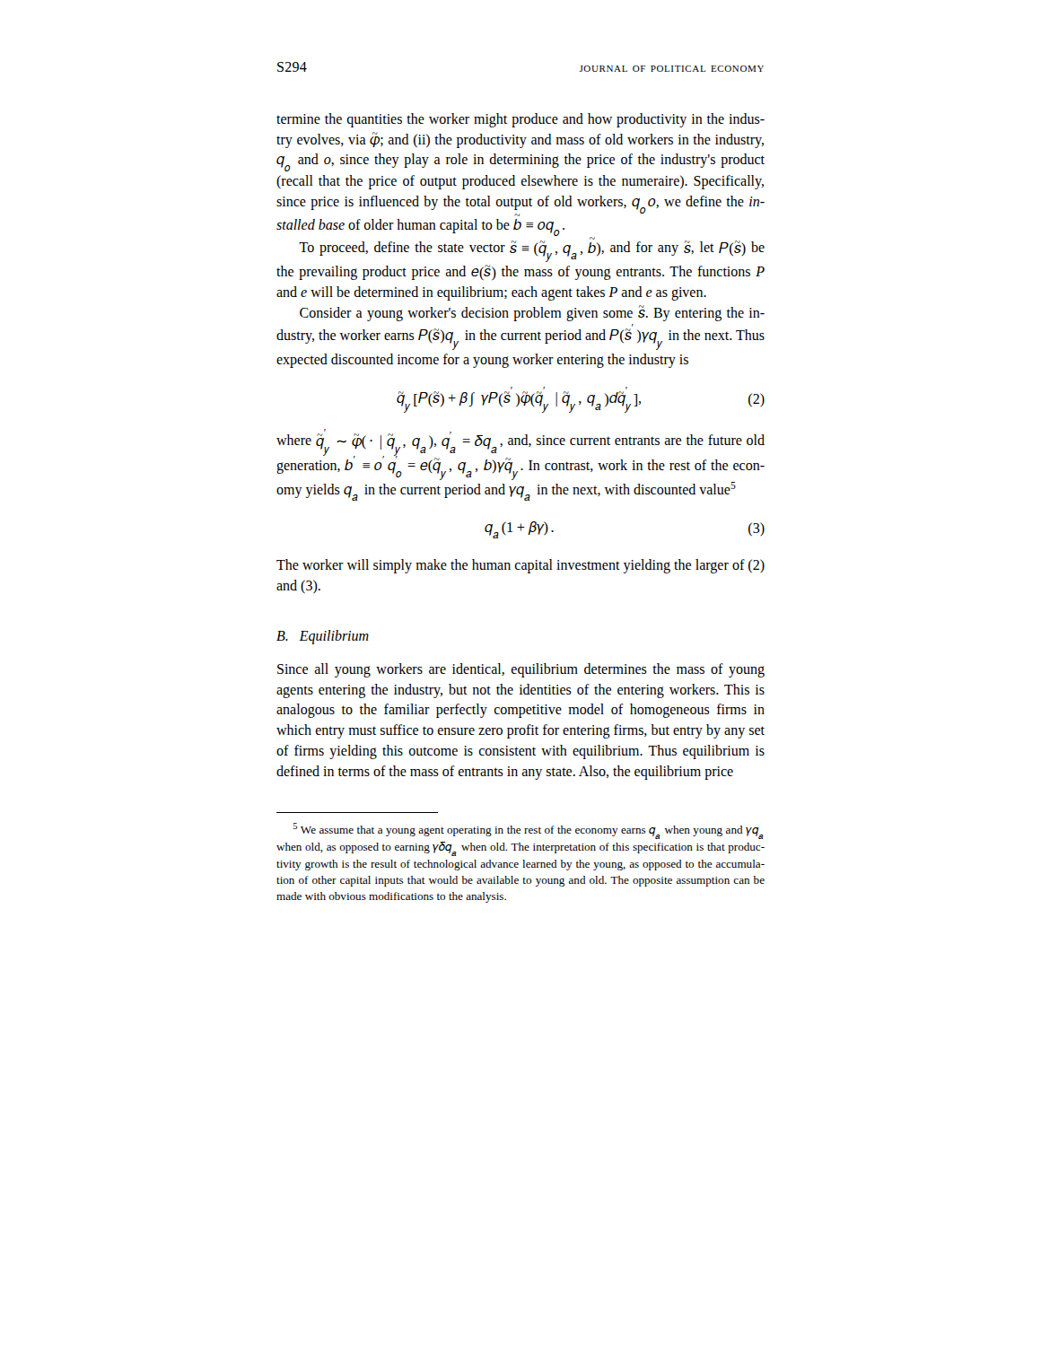S294 journal of political economy
termine the quantities the worker might produce and how productivity in the industry evolves, via φ~; and (ii) the productivity and mass of old workers in the industry, qo and o, since they play a role in determining the price of the industry's product (recall that the price of output produced elsewhere is the numeraire). Specifically, since price is influenced by the total output of old workers, qoo, we define the installed base of older human capital to be b~≡oqo.
To proceed, define the state vector s~≡(q~y,qa,b~), and for any s~, let P(s~) be the prevailing product price and e(s~) the mass of young entrants. The functions P and e will be determined in equilibrium; each agent takes P and e as given.
Consider a young worker's decision problem given some s~. By entering the industry, the worker earns P(s~)qy in the current period and P(s~′)γqy in the next. Thus expected discounted income for a young worker entering the industry is
q~y [ P(s~) + β ∫ γP(s~′) φ~ (q~y′ | q~y, qa) dq~y′ ] , (2)
where q~y′∼φ~(⋅|q~y,qa), qa′=δqa, and, since current entrants are the future old generation, b′≡o′qo′=e(q~y,qa,b)γq~y. In contrast, work in the rest of the economy yields qa in the current period and γqa in the next, with discounted value5
qa (1+βγ) . (3)
The worker will simply make the human capital investment yielding the larger of (2) and (3).
B. Equilibrium
Since all young workers are identical, equilibrium determines the mass of young agents entering the industry, but not the identities of the entering workers. This is analogous to the familiar perfectly competitive model of homogeneous firms in which entry must suffice to ensure zero profit for entering firms, but entry by any set of firms yielding this outcome is consistent with equilibrium. Thus equilibrium is defined in terms of the mass of entrants in any state. Also, the equilibrium price
5 We assume that a young agent operating in the rest of the economy earns qa when young and γqa when old, as opposed to earning γδqa when old. The interpretation of this specification is that productivity growth is the result of technological advance learned by the young, as opposed to the accumulation of other capital inputs that would be available to young and old. The opposite assumption can be made with obvious modifications to the analysis.